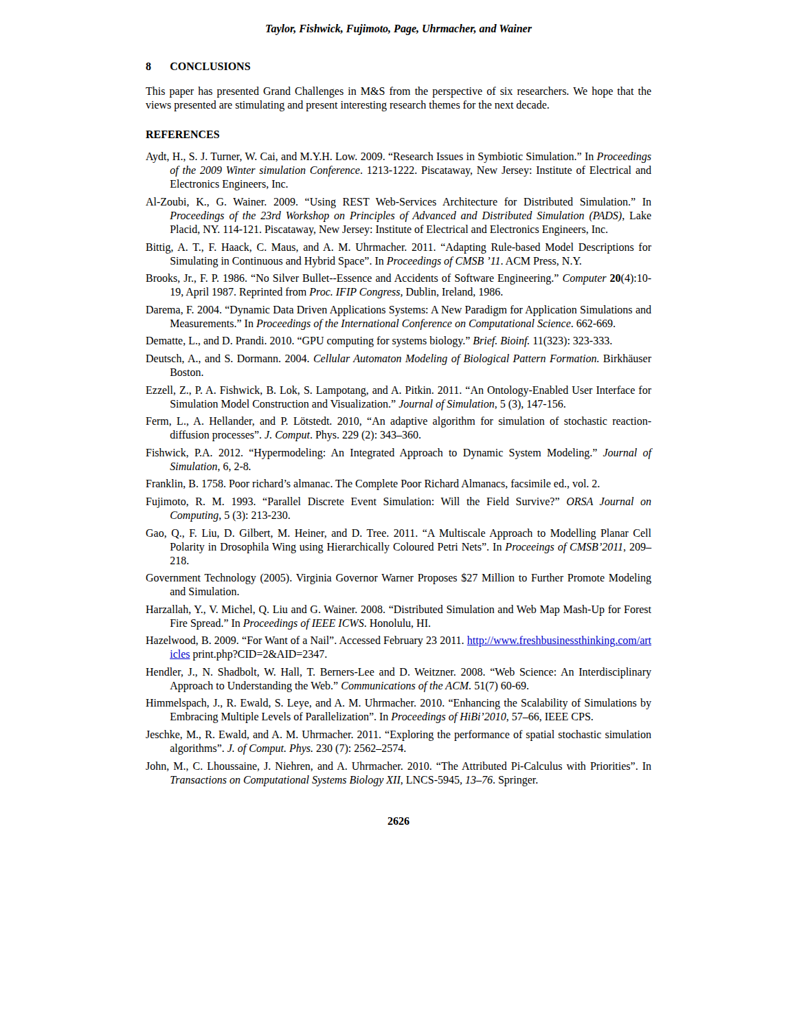Taylor, Fishwick, Fujimoto, Page, Uhrmacher, and Wainer
8 CONCLUSIONS
This paper has presented Grand Challenges in M&S from the perspective of six researchers. We hope that the views presented are stimulating and present interesting research themes for the next decade.
REFERENCES
Aydt, H., S. J. Turner, W. Cai, and M.Y.H. Low. 2009. “Research Issues in Symbiotic Simulation.” In Proceedings of the 2009 Winter simulation Conference. 1213-1222. Piscataway, New Jersey: Institute of Electrical and Electronics Engineers, Inc.
Al-Zoubi, K., G. Wainer. 2009. “Using REST Web-Services Architecture for Distributed Simulation.” In Proceedings of the 23rd Workshop on Principles of Advanced and Distributed Simulation (PADS), Lake Placid, NY. 114-121. Piscataway, New Jersey: Institute of Electrical and Electronics Engineers, Inc.
Bittig, A. T., F. Haack, C. Maus, and A. M. Uhrmacher. 2011. “Adapting Rule-based Model Descriptions for Simulating in Continuous and Hybrid Space”. In Proceedings of CMSB ’11. ACM Press, N.Y.
Brooks, Jr., F. P. 1986. “No Silver Bullet--Essence and Accidents of Software Engineering.” Computer 20(4):10-19, April 1987. Reprinted from Proc. IFIP Congress, Dublin, Ireland, 1986.
Darema, F. 2004. “Dynamic Data Driven Applications Systems: A New Paradigm for Application Simulations and Measurements.” In Proceedings of the International Conference on Computational Science. 662-669.
Dematte, L., and D. Prandi. 2010. “GPU computing for systems biology.” Brief. Bioinf. 11(323): 323-333.
Deutsch, A., and S. Dormann. 2004. Cellular Automaton Modeling of Biological Pattern Formation. Birkhäuser Boston.
Ezzell, Z., P. A. Fishwick, B. Lok, S. Lampotang, and A. Pitkin. 2011. “An Ontology-Enabled User Interface for Simulation Model Construction and Visualization.” Journal of Simulation, 5 (3), 147-156.
Ferm, L., A. Hellander, and P. Lötstedt. 2010, “An adaptive algorithm for simulation of stochastic reaction-diffusion processes”. J. Comput. Phys. 229 (2): 343–360.
Fishwick, P.A. 2012. “Hypermodeling: An Integrated Approach to Dynamic System Modeling.” Journal of Simulation, 6, 2-8.
Franklin, B. 1758. Poor richard’s almanac. The Complete Poor Richard Almanacs, facsimile ed., vol. 2.
Fujimoto, R. M. 1993. “Parallel Discrete Event Simulation: Will the Field Survive?” ORSA Journal on Computing, 5 (3): 213-230.
Gao, Q., F. Liu, D. Gilbert, M. Heiner, and D. Tree. 2011. “A Multiscale Approach to Modelling Planar Cell Polarity in Drosophila Wing using Hierarchically Coloured Petri Nets”. In Proceeings of CMSB’2011, 209–218.
Government Technology (2005). Virginia Governor Warner Proposes $27 Million to Further Promote Modeling and Simulation.
Harzallah, Y., V. Michel, Q. Liu and G. Wainer. 2008. “Distributed Simulation and Web Map Mash-Up for Forest Fire Spread.” In Proceedings of IEEE ICWS. Honolulu, HI.
Hazelwood, B. 2009. “For Want of a Nail”. Accessed February 23 2011. http://www.freshbusinessthinking.com/articles print.php?CID=2&AID=2347.
Hendler, J., N. Shadbolt, W. Hall, T. Berners-Lee and D. Weitzner. 2008. “Web Science: An Interdisciplinary Approach to Understanding the Web.” Communications of the ACM. 51(7) 60-69.
Himmelspach, J., R. Ewald, S. Leye, and A. M. Uhrmacher. 2010. “Enhancing the Scalability of Simulations by Embracing Multiple Levels of Parallelization”. In Proceedings of HiBi’2010, 57–66, IEEE CPS.
Jeschke, M., R. Ewald, and A. M. Uhrmacher. 2011. “Exploring the performance of spatial stochastic simulation algorithms”. J. of Comput. Phys. 230 (7): 2562–2574.
John, M., C. Lhoussaine, J. Niehren, and A. Uhrmacher. 2010. “The Attributed Pi-Calculus with Priorities”. In Transactions on Computational Systems Biology XII, LNCS-5945, 13–76. Springer.
2626